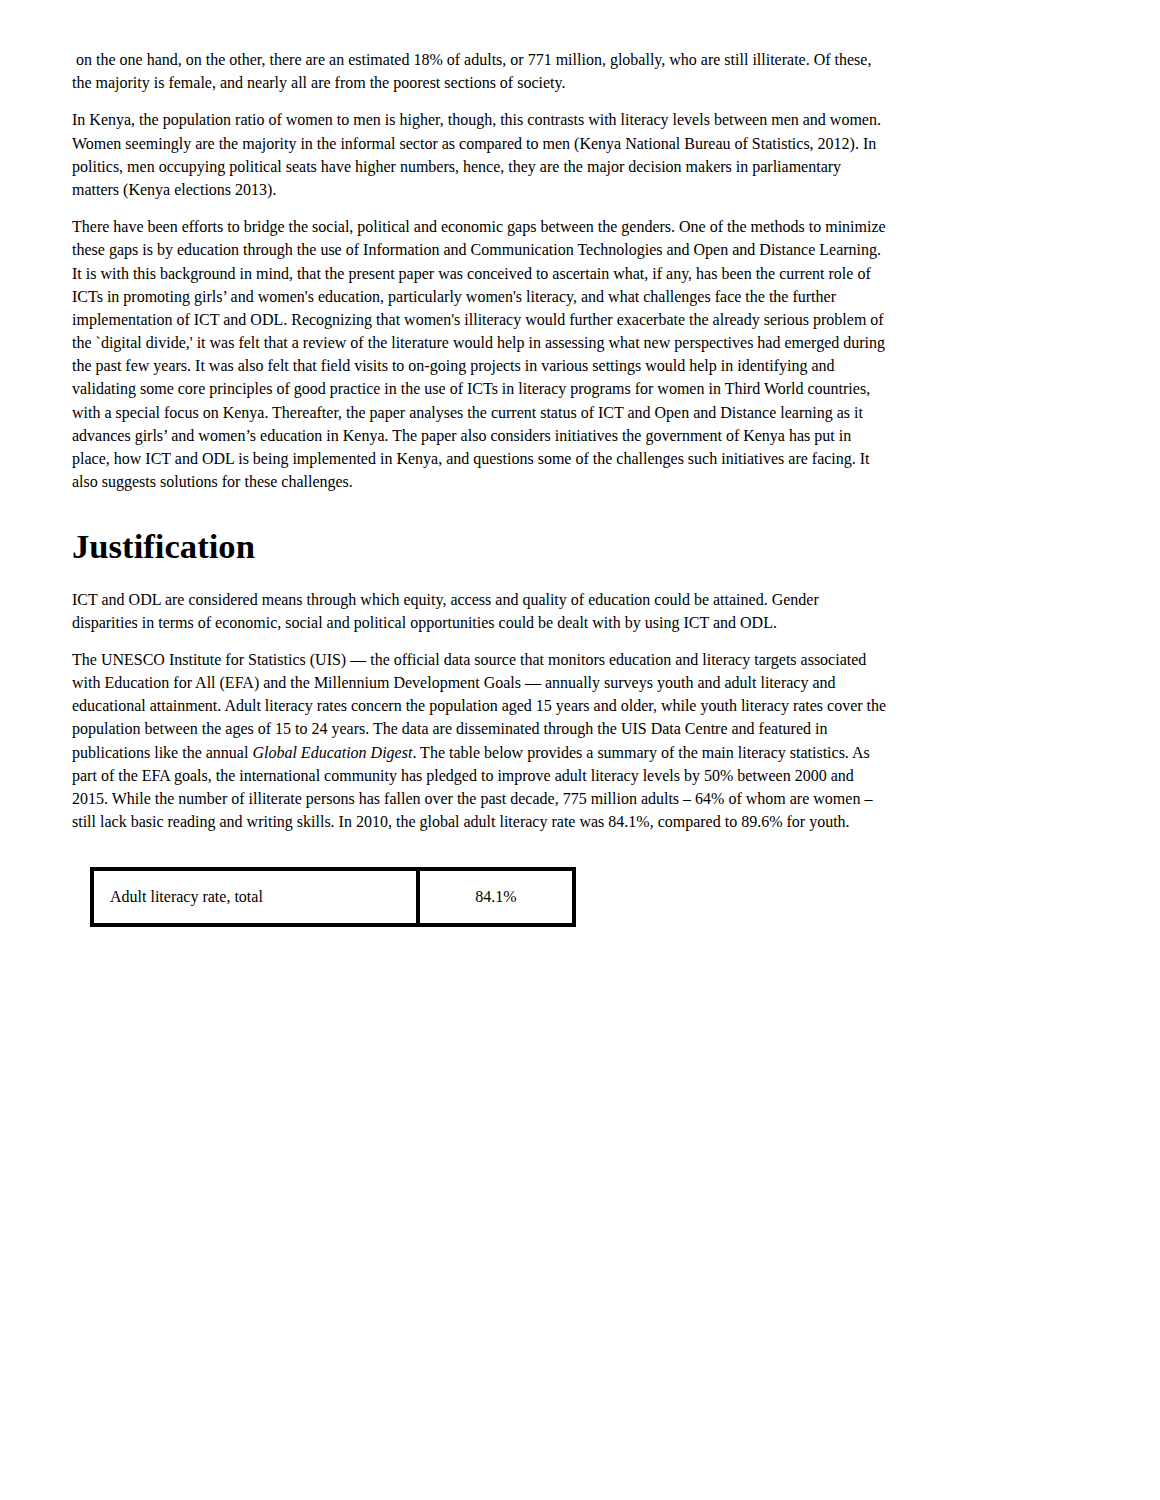on the one hand, on the other, there are an estimated 18% of adults, or 771 million, globally, who are still illiterate. Of these, the majority is female, and nearly all are from the poorest sections of society.
In Kenya, the population ratio of women to men is higher, though, this contrasts with literacy levels between men and women. Women seemingly are the majority in the informal sector as compared to men (Kenya National Bureau of Statistics, 2012). In politics, men occupying political seats have higher numbers, hence, they are the major decision makers in parliamentary matters (Kenya elections 2013).
There have been efforts to bridge the social, political and economic gaps between the genders. One of the methods to minimize these gaps is by education through the use of Information and Communication Technologies and Open and Distance Learning. It is with this background in mind, that the present paper was conceived to ascertain what, if any, has been the current role of ICTs in promoting girls’ and women's education, particularly women's literacy, and what challenges face the the further implementation of ICT and ODL. Recognizing that women's illiteracy would further exacerbate the already serious problem of the `digital divide,' it was felt that a review of the literature would help in assessing what new perspectives had emerged during the past few years. It was also felt that field visits to on-going projects in various settings would help in identifying and validating some core principles of good practice in the use of ICTs in literacy programs for women in Third World countries, with a special focus on Kenya. Thereafter, the paper analyses the current status of ICT and Open and Distance learning as it advances girls’ and women’s education in Kenya. The paper also considers initiatives the government of Kenya has put in place, how ICT and ODL is being implemented in Kenya, and questions some of the challenges such initiatives are facing. It also suggests solutions for these challenges.
Justification
ICT and ODL are considered means through which equity, access and quality of education could be attained. Gender disparities in terms of economic, social and political opportunities could be dealt with by using ICT and ODL.
The UNESCO Institute for Statistics (UIS) — the official data source that monitors education and literacy targets associated with Education for All (EFA) and the Millennium Development Goals — annually surveys youth and adult literacy and educational attainment. Adult literacy rates concern the population aged 15 years and older, while youth literacy rates cover the population between the ages of 15 to 24 years. The data are disseminated through the UIS Data Centre and featured in publications like the annual Global Education Digest. The table below provides a summary of the main literacy statistics. As part of the EFA goals, the international community has pledged to improve adult literacy levels by 50% between 2000 and 2015. While the number of illiterate persons has fallen over the past decade, 775 million adults – 64% of whom are women – still lack basic reading and writing skills. In 2010, the global adult literacy rate was 84.1%, compared to 89.6% for youth.
| Adult literacy rate, total | 84.1% |